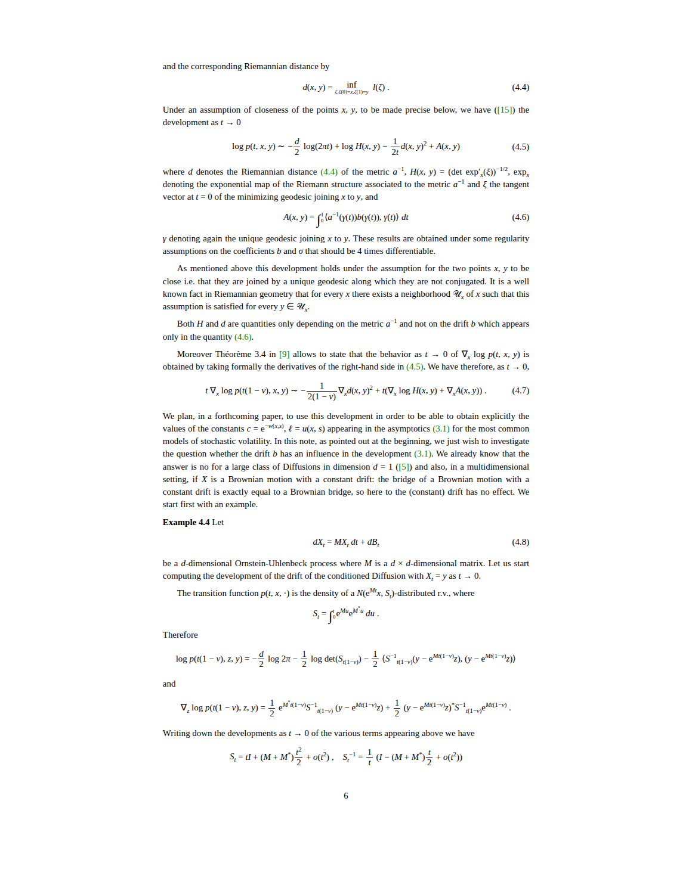and the corresponding Riemannian distance by
d(x, y) = inf ζ,ζ(0)=x,ζ(1)=y l(ζ) . (4.4)
Under an assumption of closeness of the points x, y, to be made precise below, we have ([15]) the development as t → 0
log p(t, x, y) ∼ −d 2 log(2πt) + log H(x, y) − 12t d(x, y)2 + A(x, y) (4.5)
where d denotes the Riemannian distance (4.4) of the metric a−1, H(x, y) = (det exp′x(ξ))−1/2, expx denoting the exponential map of the Riemann structure associated to the metric a−1 and ξ the tangent vector at t = 0 of the minimizing geodesic joining x to y, and
A(x, y) = ∫10⟨a−1(γ(t))b(γ(t)), γ̇(t)⟩ dt (4.6)
γ denoting again the unique geodesic joining x to y. These results are obtained under some regularity assumptions on the coefficients b and σ that should be 4 times differentiable.
As mentioned above this development holds under the assumption for the two points x, y to be close i.e. that they are joined by a unique geodesic along which they are not conjugated. It is a well known fact in Riemannian geometry that for every x there exists a neighborhood 𝒰x of x such that this assumption is satisfied for every y ∈ 𝒰x.
Both H and d are quantities only depending on the metric a−1 and not on the drift b which appears only in the quantity (4.6).
Moreover Théorème 3.4 in [9] allows to state that the behavior as t → 0 of ∇x log p(t, x, y) is obtained by taking formally the derivatives of the right-hand side in (4.5). We have therefore, as t → 0,
t ∇x log p(t(1 − v), x, y) ∼ −12(1 − v)∇xd(x, y)2 + t(∇x log H(x, y) + ∇xA(x, y)) . (4.7)
We plan, in a forthcoming paper, to use this development in order to be able to obtain explicitly the values of the constants c = e−w(x,s), ℓ = u(x, s) appearing in the asymptotics (3.1) for the most common models of stochastic volatility. In this note, as pointed out at the beginning, we just wish to investigate the question whether the drift b has an influence in the development (3.1). We already know that the answer is no for a large class of Diffusions in dimension d = 1 ([5]) and also, in a multidimensional setting, if X is a Brownian motion with a constant drift: the bridge of a Brownian motion with a constant drift is exactly equal to a Brownian bridge, so here to the (constant) drift has no effect. We start first with an example.
Example 4.4 Let
dXt = MXt dt + dBt (4.8)
be a d-dimensional Ornstein-Uhlenbeck process where M is a d × d-dimensional matrix. Let us start computing the development of the drift of the conditioned Diffusion with Xt = y as t → 0.
The transition function p(t, x, ·) is the density of a N(eMtx, St)-distributed r.v., where
St = ∫t 0eMueM*u du .
Therefore
log p(t(1 − v), z, y) = −d 2 log 2π − 12 log det(St(1−v)) − 12 ⟨S−1t(1−v)(y − eMt(1−v)z), (y − eMt(1−v)z)⟩
and
∇z log p(t(1 − v), z, y) = 12 eM*t(1−v)S−1t(1−v) (y − eMt(1−v)z) + 12 (y − eMt(1−v)z)*S−1t(1−v)eMt(1−v) .
Writing down the developments as t → 0 of the various terms appearing above we have
St = tI + (M + M*)t22 + o(t2) , St−1 = 1 t (I − (M + M*)t 2 + o(t2))
6